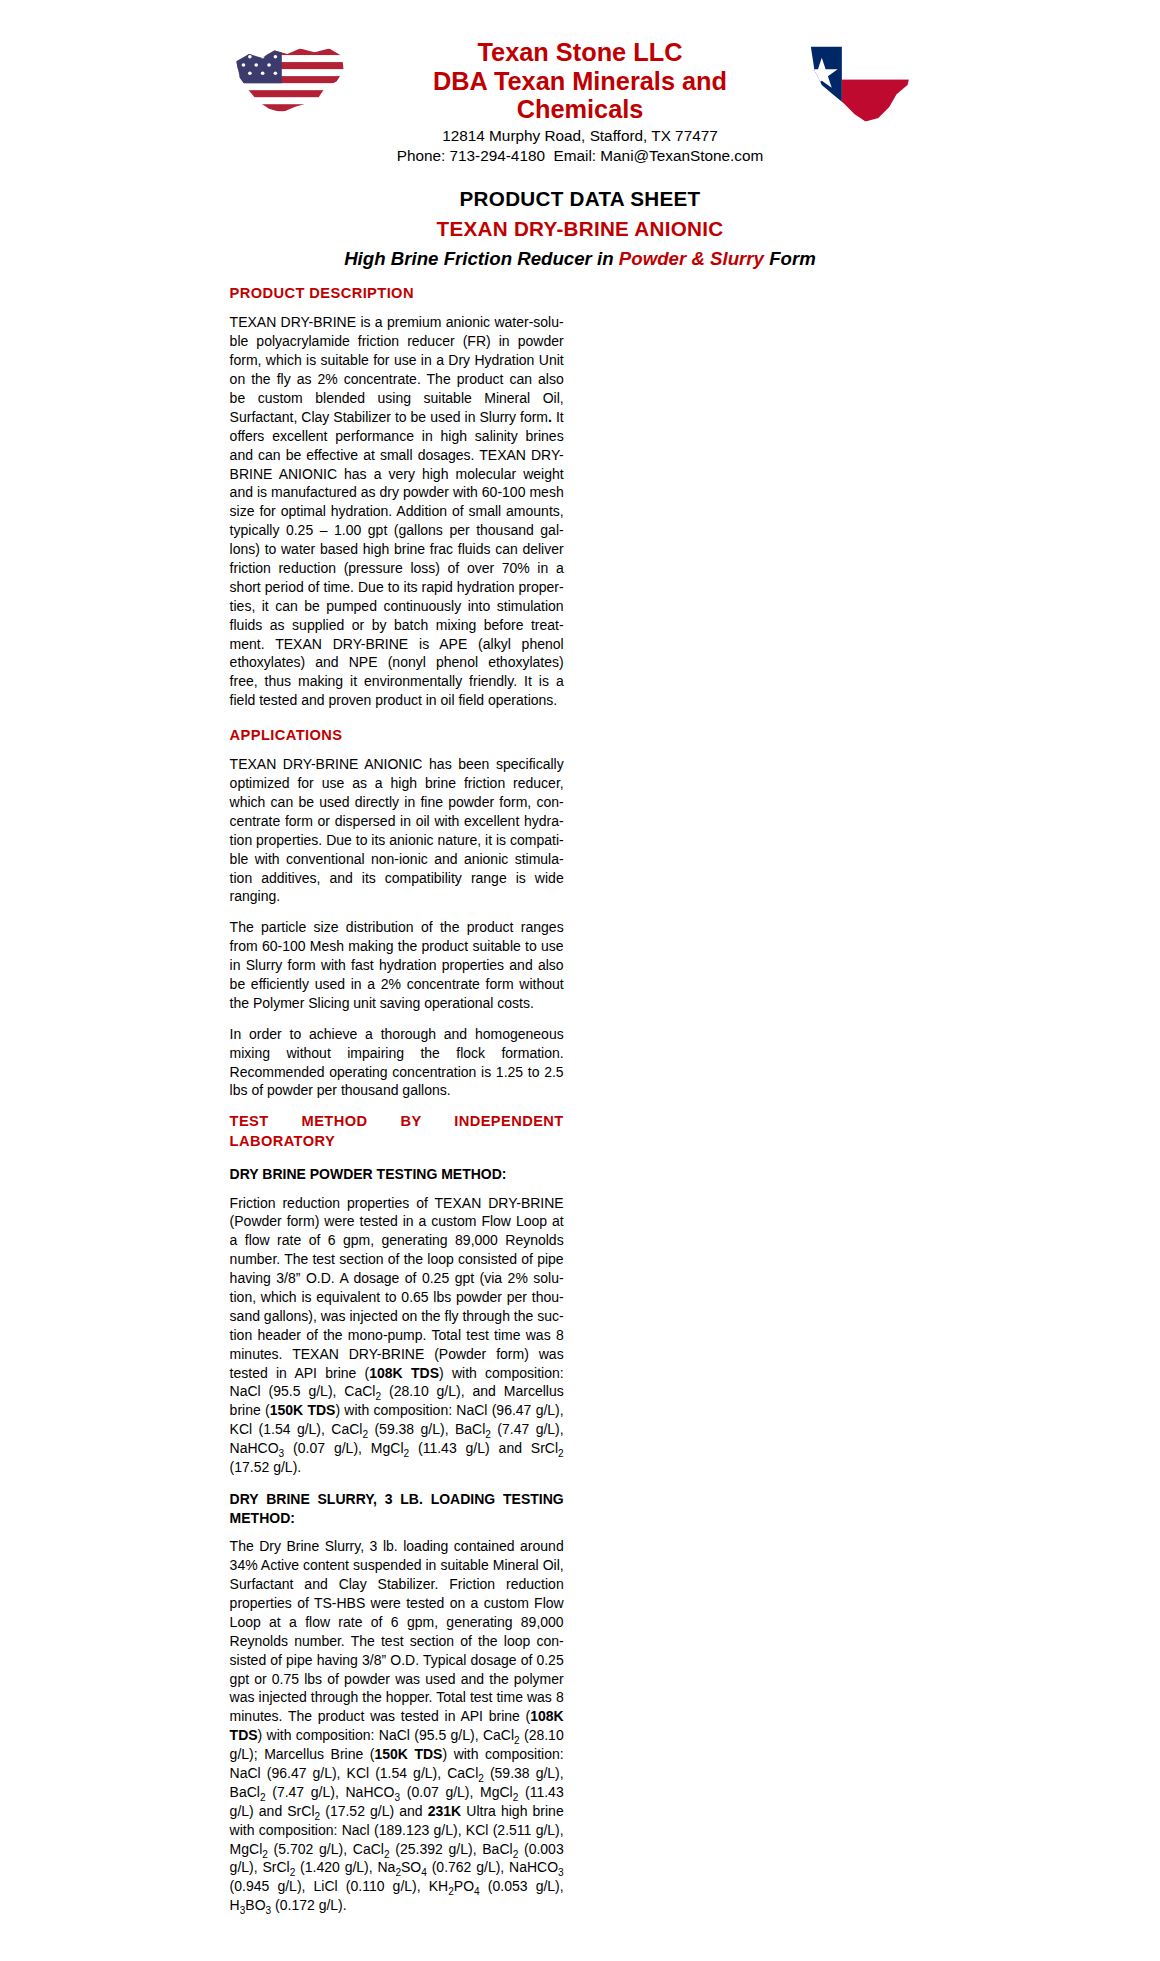Texan Stone LLC
DBA Texan Minerals and Chemicals
12814 Murphy Road, Stafford, TX 77477
Phone: 713-294-4180 Email: Mani@TexanStone.com
PRODUCT DATA SHEET
TEXAN DRY-BRINE ANIONIC
High Brine Friction Reducer in Powder & Slurry Form
PRODUCT DESCRIPTION
TEXAN DRY-BRINE is a premium anionic water-soluble polyacrylamide friction reducer (FR) in powder form, which is suitable for use in a Dry Hydration Unit on the fly as 2% concentrate. The product can also be custom blended using suitable Mineral Oil, Surfactant, Clay Stabilizer to be used in Slurry form. It offers excellent performance in high salinity brines and can be effective at small dosages. TEXAN DRY-BRINE ANIONIC has a very high molecular weight and is manufactured as dry powder with 60-100 mesh size for optimal hydration. Addition of small amounts, typically 0.25 – 1.00 gpt (gallons per thousand gallons) to water based high brine frac fluids can deliver friction reduction (pressure loss) of over 70% in a short period of time. Due to its rapid hydration properties, it can be pumped continuously into stimulation fluids as supplied or by batch mixing before treatment. TEXAN DRY-BRINE is APE (alkyl phenol ethoxylates) and NPE (nonyl phenol ethoxylates) free, thus making it environmentally friendly. It is a field tested and proven product in oil field operations.
APPLICATIONS
TEXAN DRY-BRINE ANIONIC has been specifically optimized for use as a high brine friction reducer, which can be used directly in fine powder form, concentrate form or dispersed in oil with excellent hydration properties. Due to its anionic nature, it is compatible with conventional non-ionic and anionic stimulation additives, and its compatibility range is wide ranging.
The particle size distribution of the product ranges from 60-100 Mesh making the product suitable to use in Slurry form with fast hydration properties and also be efficiently used in a 2% concentrate form without the Polymer Slicing unit saving operational costs.
In order to achieve a thorough and homogeneous mixing without impairing the flock formation. Recommended operating concentration is 1.25 to 2.5 lbs of powder per thousand gallons.
TEST METHOD BY INDEPENDENT LABORATORY
DRY BRINE POWDER TESTING METHOD:
Friction reduction properties of TEXAN DRY-BRINE (Powder form) were tested in a custom Flow Loop at a flow rate of 6 gpm, generating 89,000 Reynolds number. The test section of the loop consisted of pipe having 3/8” O.D. A dosage of 0.25 gpt (via 2% solution, which is equivalent to 0.65 lbs powder per thousand gallons), was injected on the fly through the suction header of the mono-pump. Total test time was 8 minutes. TEXAN DRY-BRINE (Powder form) was tested in API brine (108K TDS) with composition: NaCl (95.5 g/L), CaCl2 (28.10 g/L), and Marcellus brine (150K TDS) with composition: NaCl (96.47 g/L), KCl (1.54 g/L), CaCl2 (59.38 g/L), BaCl2 (7.47 g/L), NaHCO3 (0.07 g/L), MgCl2 (11.43 g/L) and SrCl2 (17.52 g/L).
DRY BRINE SLURRY, 3 LB. LOADING TESTING METHOD:
The Dry Brine Slurry, 3 lb. loading contained around 34% Active content suspended in suitable Mineral Oil, Surfactant and Clay Stabilizer. Friction reduction properties of TS-HBS were tested on a custom Flow Loop at a flow rate of 6 gpm, generating 89,000 Reynolds number. The test section of the loop consisted of pipe having 3/8” O.D. Typical dosage of 0.25 gpt or 0.75 lbs of powder was used and the polymer was injected through the hopper. Total test time was 8 minutes. The product was tested in API brine (108K TDS) with composition: NaCl (95.5 g/L), CaCl2 (28.10 g/L); Marcellus Brine (150K TDS) with composition: NaCl (96.47 g/L), KCl (1.54 g/L), CaCl2 (59.38 g/L), BaCl2 (7.47 g/L), NaHCO3 (0.07 g/L), MgCl2 (11.43 g/L) and SrCl2 (17.52 g/L) and 231K Ultra high brine with composition: Nacl (189.123 g/L), KCl (2.511 g/L), MgCl2 (5.702 g/L), CaCl2 (25.392 g/L), BaCl2 (0.003 g/L), SrCl2 (1.420 g/L), Na2SO4 (0.762 g/L), NaHCO3 (0.945 g/L), LiCl (0.110 g/L), KH2PO4 (0.053 g/L), H3BO3 (0.172 g/L).